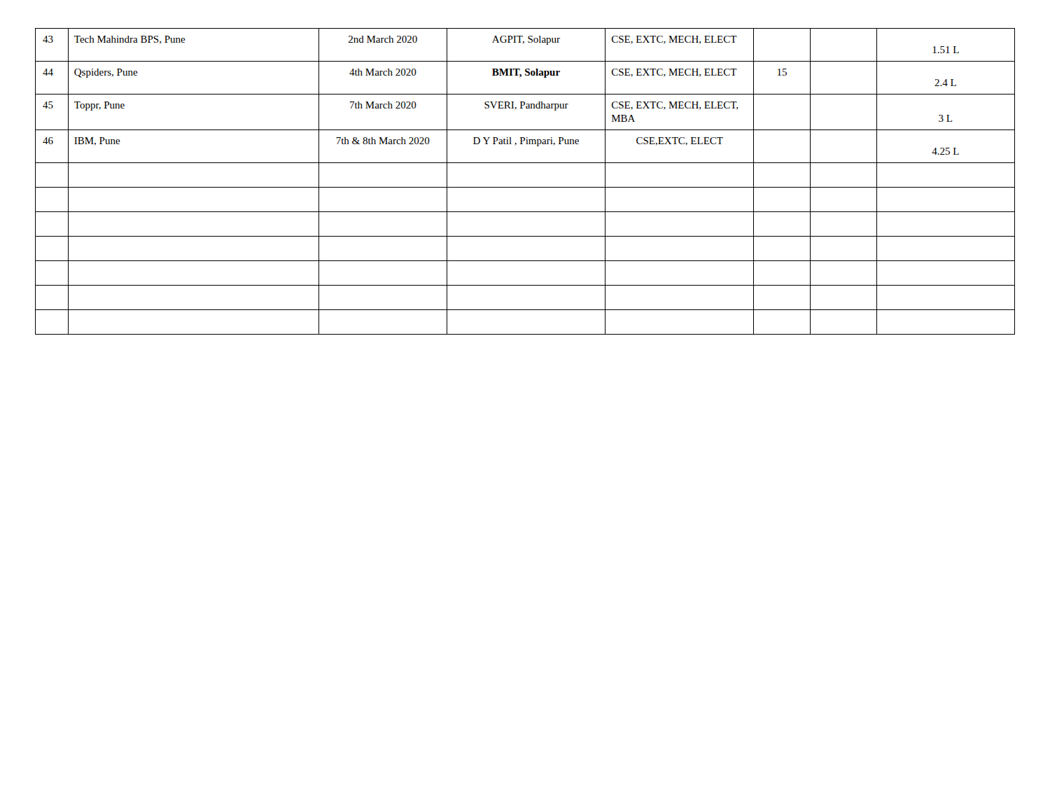| 43 | Tech Mahindra BPS, Pune | 2nd March 2020 | AGPIT, Solapur | CSE, EXTC, MECH, ELECT | | | 1.51 L |
| 44 | Qspiders, Pune | 4th March 2020 | BMIT, Solapur | CSE, EXTC, MECH, ELECT | 15 | | 2.4 L |
| 45 | Toppr, Pune | 7th March 2020 | SVERI, Pandharpur | CSE, EXTC, MECH, ELECT, MBA | | | 3 L |
| 46 | IBM, Pune | 7th & 8th March 2020 | D Y Patil , Pimpari, Pune | CSE,EXTC, ELECT | | | 4.25 L |